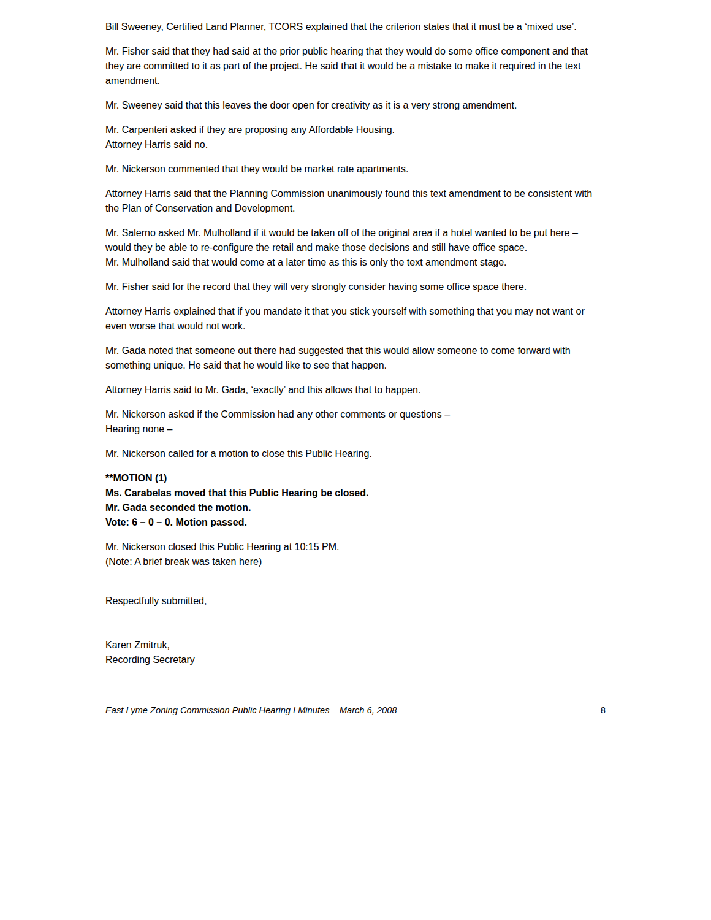Bill Sweeney, Certified Land Planner, TCORS explained that the criterion states that it must be a ‘mixed use’.
Mr. Fisher said that they had said at the prior public hearing that they would do some office component and that they are committed to it as part of the project. He said that it would be a mistake to make it required in the text amendment.
Mr. Sweeney said that this leaves the door open for creativity as it is a very strong amendment.
Mr. Carpenteri asked if they are proposing any Affordable Housing.
Attorney Harris said no.
Mr. Nickerson commented that they would be market rate apartments.
Attorney Harris said that the Planning Commission unanimously found this text amendment to be consistent with the Plan of Conservation and Development.
Mr. Salerno asked Mr. Mulholland if it would be taken off of the original area if a hotel wanted to be put here – would they be able to re-configure the retail and make those decisions and still have office space.
Mr. Mulholland said that would come at a later time as this is only the text amendment stage.
Mr. Fisher said for the record that they will very strongly consider having some office space there.
Attorney Harris explained that if you mandate it that you stick yourself with something that you may not want or even worse that would not work.
Mr. Gada noted that someone out there had suggested that this would allow someone to come forward with something unique. He said that he would like to see that happen.
Attorney Harris said to Mr. Gada, ‘exactly’ and this allows that to happen.
Mr. Nickerson asked if the Commission had any other comments or questions –
Hearing none –
Mr. Nickerson called for a motion to close this Public Hearing.
**MOTION (1)
Ms. Carabelas moved that this Public Hearing be closed.
Mr. Gada seconded the motion.
Vote: 6 – 0 – 0. Motion passed.
Mr. Nickerson closed this Public Hearing at 10:15 PM.
(Note: A brief break was taken here)
Respectfully submitted,
Karen Zmitruk,
Recording Secretary
East Lyme Zoning Commission Public Hearing I Minutes – March 6, 2008 8